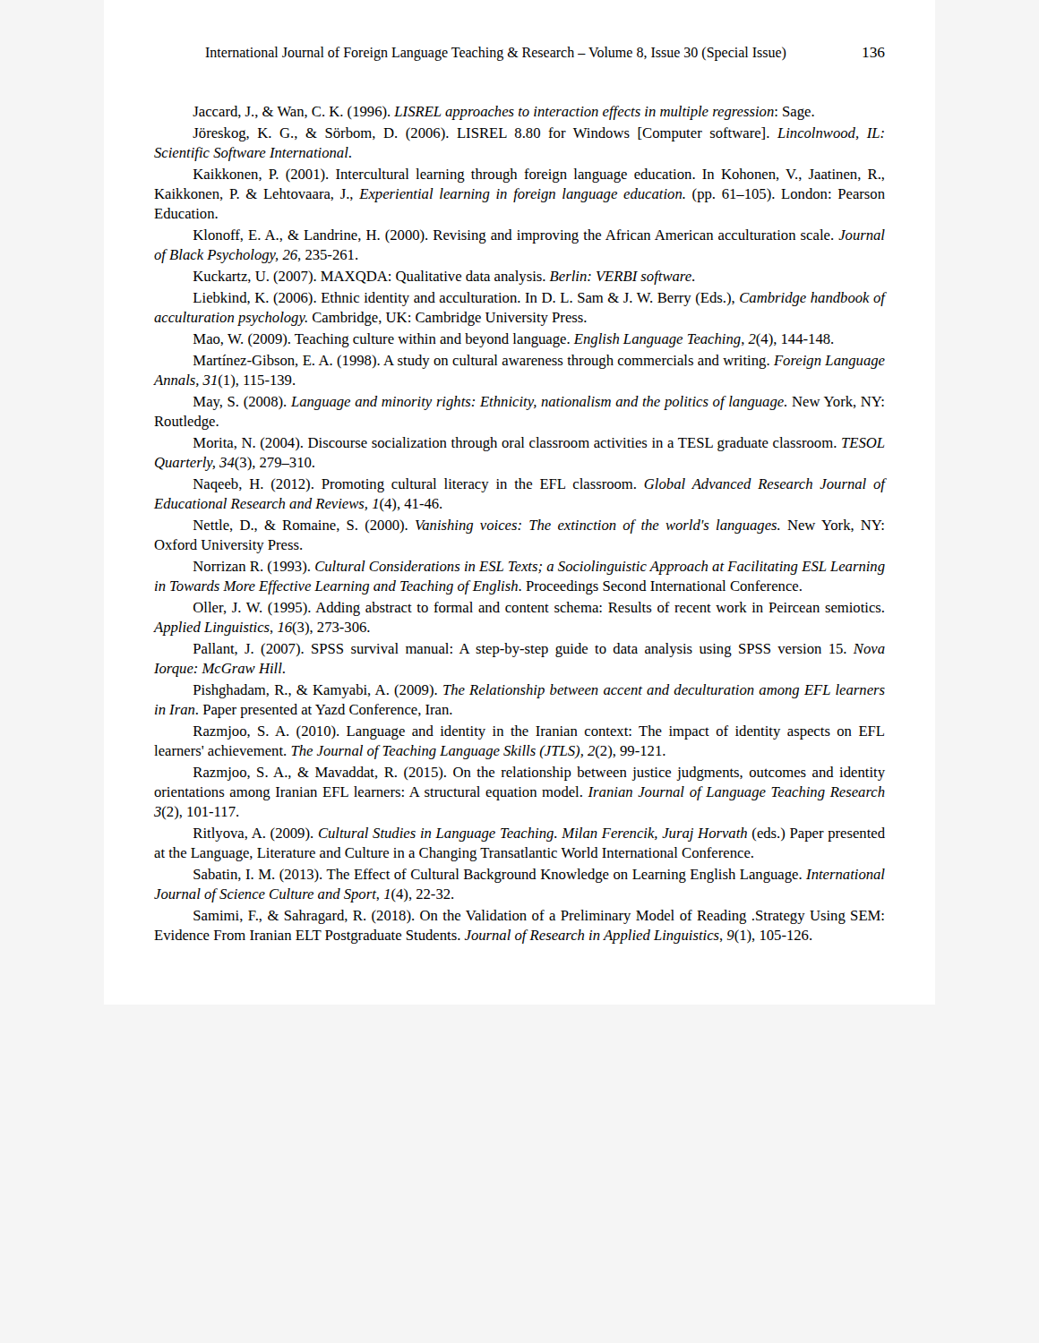International Journal of Foreign Language Teaching & Research – Volume 8, Issue 30 (Special Issue)
136
Jaccard, J., & Wan, C. K. (1996). LISREL approaches to interaction effects in multiple regression: Sage.
Jöreskog, K. G., & Sörbom, D. (2006). LISREL 8.80 for Windows [Computer software]. Lincolnwood, IL: Scientific Software International.
Kaikkonen, P. (2001). Intercultural learning through foreign language education. In Kohonen, V., Jaatinen, R., Kaikkonen, P. & Lehtovaara, J., Experiential learning in foreign language education. (pp. 61–105). London: Pearson Education.
Klonoff, E. A., & Landrine, H. (2000). Revising and improving the African American acculturation scale. Journal of Black Psychology, 26, 235-261.
Kuckartz, U. (2007). MAXQDA: Qualitative data analysis. Berlin: VERBI software.
Liebkind, K. (2006). Ethnic identity and acculturation. In D. L. Sam & J. W. Berry (Eds.), Cambridge handbook of acculturation psychology. Cambridge, UK: Cambridge University Press.
Mao, W. (2009). Teaching culture within and beyond language. English Language Teaching, 2(4), 144-148.
Martínez-Gibson, E. A. (1998). A study on cultural awareness through commercials and writing. Foreign Language Annals, 31(1), 115-139.
May, S. (2008). Language and minority rights: Ethnicity, nationalism and the politics of language. New York, NY: Routledge.
Morita, N. (2004). Discourse socialization through oral classroom activities in a TESL graduate classroom. TESOL Quarterly, 34(3), 279–310.
Naqeeb, H. (2012). Promoting cultural literacy in the EFL classroom. Global Advanced Research Journal of Educational Research and Reviews, 1(4), 41-46.
Nettle, D., & Romaine, S. (2000). Vanishing voices: The extinction of the world's languages. New York, NY: Oxford University Press.
Norrizan R. (1993). Cultural Considerations in ESL Texts; a Sociolinguistic Approach at Facilitating ESL Learning in Towards More Effective Learning and Teaching of English. Proceedings Second International Conference.
Oller, J. W. (1995). Adding abstract to formal and content schema: Results of recent work in Peircean semiotics. Applied Linguistics, 16(3), 273-306.
Pallant, J. (2007). SPSS survival manual: A step-by-step guide to data analysis using SPSS version 15. Nova Iorque: McGraw Hill.
Pishghadam, R., & Kamyabi, A. (2009). The Relationship between accent and deculturation among EFL learners in Iran. Paper presented at Yazd Conference, Iran.
Razmjoo, S. A. (2010). Language and identity in the Iranian context: The impact of identity aspects on EFL learners' achievement. The Journal of Teaching Language Skills (JTLS), 2(2), 99-121.
Razmjoo, S. A., & Mavaddat, R. (2015). On the relationship between justice judgments, outcomes and identity orientations among Iranian EFL learners: A structural equation model. Iranian Journal of Language Teaching Research 3(2), 101-117.
Ritlyova, A. (2009). Cultural Studies in Language Teaching. Milan Ferencik, Juraj Horvath (eds.) Paper presented at the Language, Literature and Culture in a Changing Transatlantic World International Conference.
Sabatin, I. M. (2013). The Effect of Cultural Background Knowledge on Learning English Language. International Journal of Science Culture and Sport, 1(4), 22-32.
Samimi, F., & Sahragard, R. (2018). On the Validation of a Preliminary Model of Reading .Strategy Using SEM: Evidence From Iranian ELT Postgraduate Students. Journal of Research in Applied Linguistics, 9(1), 105-126.